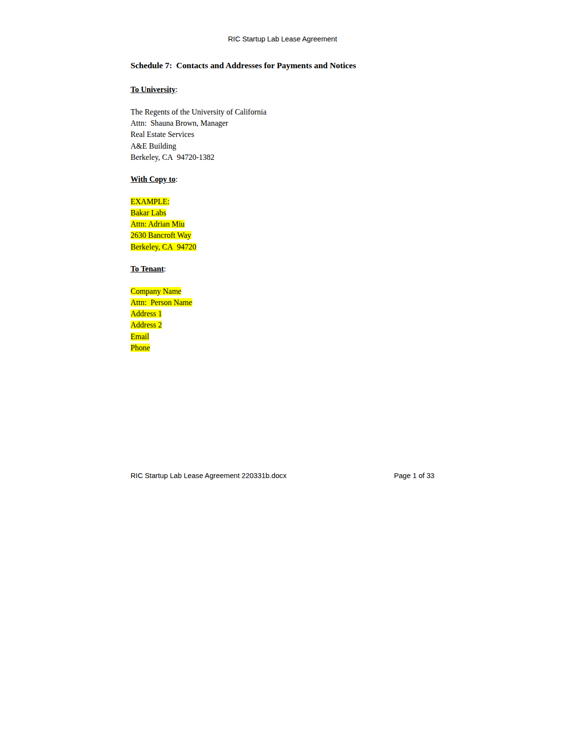RIC Startup Lab Lease Agreement
Schedule 7: Contacts and Addresses for Payments and Notices
To University:
The Regents of the University of California
Attn: Shauna Brown, Manager
Real Estate Services
A&E Building
Berkeley, CA 94720-1382
With Copy to:
EXAMPLE:
Bakar Labs
Attn: Adrian Miu
2630 Bancroft Way
Berkeley, CA 94720
To Tenant:
Company Name
Attn: Person Name
Address 1
Address 2
Email
Phone
RIC Startup Lab Lease Agreement 220331b.docx Page 1 of 33